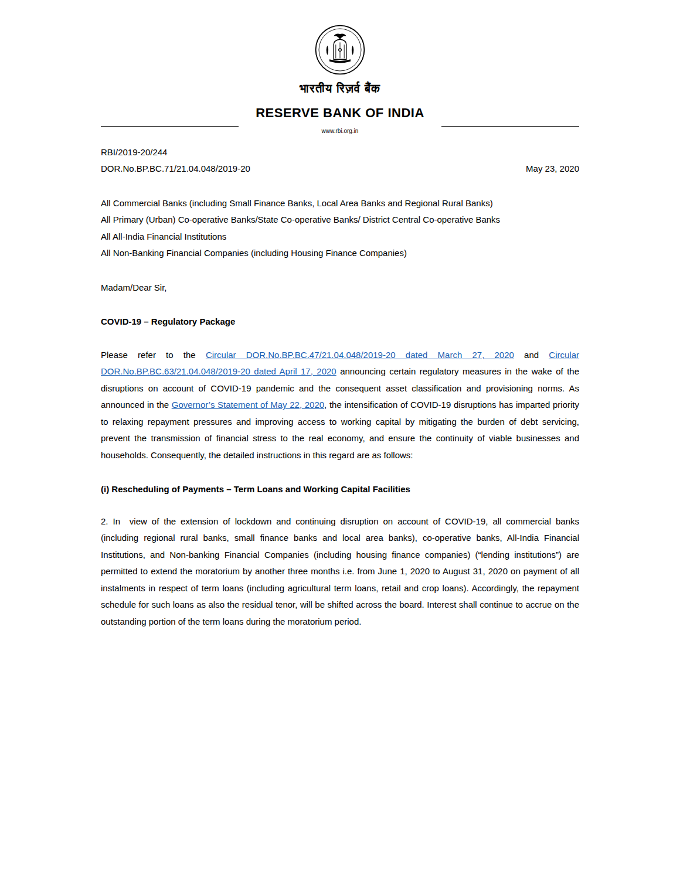भारतीय रिज़र्व बैंक
RESERVE BANK OF INDIA
www.rbi.org.in
RBI/2019-20/244
DOR.No.BP.BC.71/21.04.048/2019-20 May 23, 2020
All Commercial Banks (including Small Finance Banks, Local Area Banks and Regional Rural Banks)
All Primary (Urban) Co-operative Banks/State Co-operative Banks/ District Central Co-operative Banks
All All-India Financial Institutions
All Non-Banking Financial Companies (including Housing Finance Companies)
Madam/Dear Sir,
COVID-19 – Regulatory Package
Please refer to the Circular DOR.No.BP.BC.47/21.04.048/2019-20 dated March 27, 2020 and Circular DOR.No.BP.BC.63/21.04.048/2019-20 dated April 17, 2020 announcing certain regulatory measures in the wake of the disruptions on account of COVID-19 pandemic and the consequent asset classification and provisioning norms. As announced in the Governor’s Statement of May 22, 2020, the intensification of COVID-19 disruptions has imparted priority to relaxing repayment pressures and improving access to working capital by mitigating the burden of debt servicing, prevent the transmission of financial stress to the real economy, and ensure the continuity of viable businesses and households. Consequently, the detailed instructions in this regard are as follows:
(i) Rescheduling of Payments – Term Loans and Working Capital Facilities
2. In view of the extension of lockdown and continuing disruption on account of COVID-19, all commercial banks (including regional rural banks, small finance banks and local area banks), co-operative banks, All-India Financial Institutions, and Non-banking Financial Companies (including housing finance companies) (“lending institutions”) are permitted to extend the moratorium by another three months i.e. from June 1, 2020 to August 31, 2020 on payment of all instalments in respect of term loans (including agricultural term loans, retail and crop loans). Accordingly, the repayment schedule for such loans as also the residual tenor, will be shifted across the board. Interest shall continue to accrue on the outstanding portion of the term loans during the moratorium period.